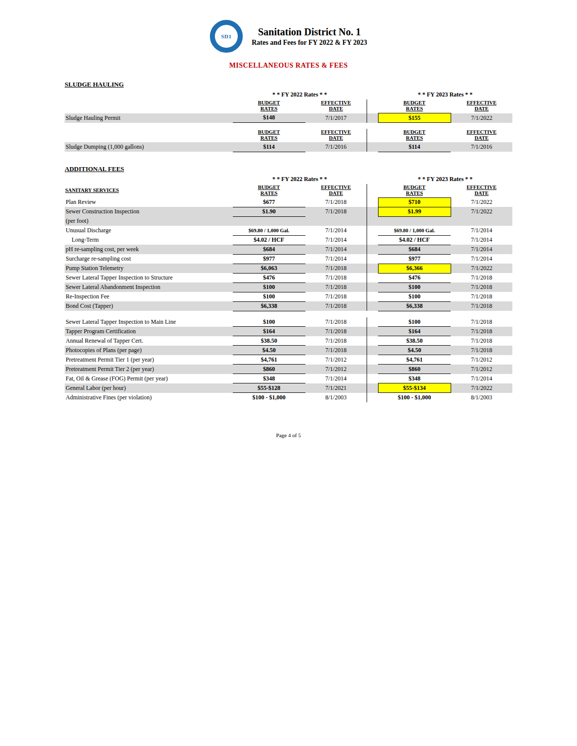Sanitation District No. 1
Rates and Fees for FY 2022 & FY 2023
MISCELLANEOUS RATES & FEES
SLUDGE HAULING
| | * * FY 2022 Rates * * | | * * FY 2023 Rates * * |
| | BUDGET RATES | EFFECTIVE DATE | | BUDGET RATES | EFFECTIVE DATE |
| Sludge Hauling Permit | $148 | 7/1/2017 | | $155 | 7/1/2022 |
| | BUDGET RATES | EFFECTIVE DATE | | BUDGET RATES | EFFECTIVE DATE |
| Sludge Dumping (1,000 gallons) | $114 | 7/1/2016 | | $114 | 7/1/2016 |
ADDITIONAL FEES
| | * * FY 2022 Rates * * | | * * FY 2023 Rates * * |
| SANITARY SERVICES | BUDGET RATES | EFFECTIVE DATE | | BUDGET RATES | EFFECTIVE DATE |
| Plan Review | $677 | 7/1/2018 | | $710 | 7/1/2022 |
| Sewer Construction Inspection | $1.90 | 7/1/2018 | | $1.99 | 7/1/2022 |
| (per foot) | | | | | |
| Unusual Discharge | $69.80 / 1,000 Gal. | 7/1/2014 | | $69.80 / 1,000 Gal. | 7/1/2014 |
| Long-Term | $4.02 / HCF | 7/1/2014 | | $4.02 / HCF | 7/1/2014 |
| pH re-sampling cost, per week | $684 | 7/1/2014 | | $684 | 7/1/2014 |
| Surcharge re-sampling cost | $977 | 7/1/2014 | | $977 | 7/1/2014 |
| Pump Station Telemetry | $6,063 | 7/1/2018 | | $6,366 | 7/1/2022 |
| Sewer Lateral Tapper Inspection to Structure | $476 | 7/1/2018 | | $476 | 7/1/2018 |
| Sewer Lateral Abandonment Inspection | $100 | 7/1/2018 | | $100 | 7/1/2018 |
| Re-Inspection Fee | $100 | 7/1/2018 | | $100 | 7/1/2018 |
| Bond Cost (Tapper) | $6,338 | 7/1/2018 | | $6,338 | 7/1/2018 |
| Sewer Lateral Tapper Inspection to Main Line | $100 | 7/1/2018 | | $100 | 7/1/2018 |
| Tapper Program Certification | $164 | 7/1/2018 | | $164 | 7/1/2018 |
| Annual Renewal of Tapper Cert. | $38.50 | 7/1/2018 | | $38.50 | 7/1/2018 |
| Photocopies of Plans (per page) | $4.50 | 7/1/2018 | | $4.50 | 7/1/2018 |
| Pretreatment Permit Tier 1 (per year) | $4,761 | 7/1/2012 | | $4,761 | 7/1/2012 |
| Pretreatment Permit Tier 2 (per year) | $860 | 7/1/2012 | | $860 | 7/1/2012 |
| Fat, Oil & Grease (FOG) Permit (per year) | $348 | 7/1/2014 | | $348 | 7/1/2014 |
| General Labor (per hour) | $55-$128 | 7/1/2021 | | $55-$134 | 7/1/2022 |
| Administrative Fines (per violation) | $100 - $1,000 | 8/1/2003 | | $100 - $1,000 | 8/1/2003 |
Page 4 of 5